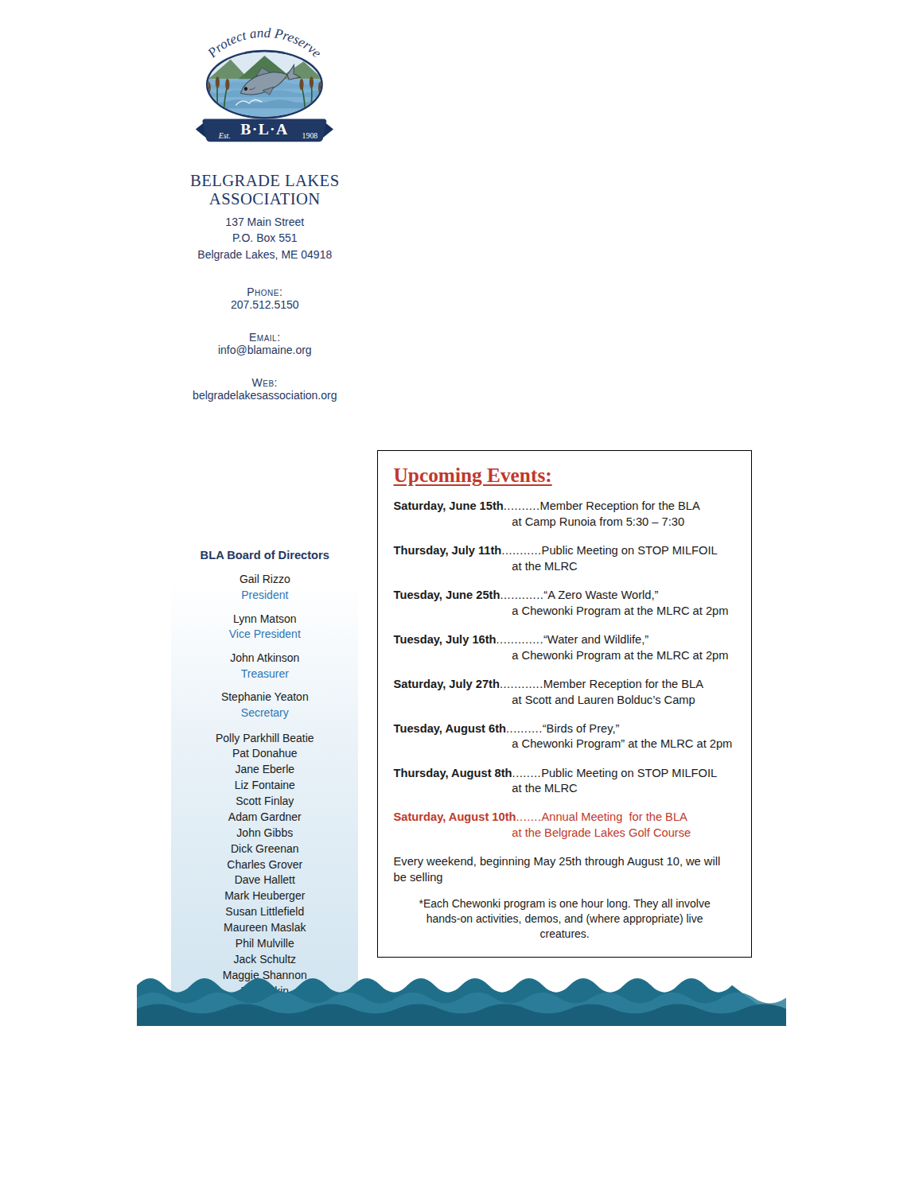Protect and Preserve B·L·A Est. 1908
BELGRADE LAKES
ASSOCIATION
137 Main Street
P.O. Box 551
Belgrade Lakes, ME 04918
Phone:
207.512.5150
Email:
info@blamaine.org
Web:
belgradelakesassociation.org
BLA Board of Directors
Gail Rizzo
President
Lynn Matson
Vice President
John Atkinson
Treasurer
Stephanie Yeaton
Secretary
Polly Parkhill Beatie
Pat Donahue
Jane Eberle
Liz Fontaine
Scott Finlay
Adam Gardner
John Gibbs
Dick Greenan
Charles Grover
Dave Hallett
Mark Heuberger
Susan Littlefield
Maureen Maslak
Phil Mulville
Jack Schultz
Maggie Shannon
Bill Witkin
Upcoming Events:
Saturday, June 15th.......... Member Reception for the BLA at Camp Runoia from 5:30 – 7:30
Thursday, July 11th........... Public Meeting on STOP MILFOIL at the MLRC
Tuesday, June 25th............“A Zero Waste World,” a Chewonki Program at the MLRC at 2pm
Tuesday, July 16th.............“Water and Wildlife,” a Chewonki Program at the MLRC at 2pm
Saturday, July 27th............ Member Reception for the BLA at Scott and Lauren Bolduc’s Camp
Tuesday, August 6th..........“Birds of Prey,” a Chewonki Program” at the MLRC at 2pm
Thursday, August 8th........ Public Meeting on STOP MILFOIL at the MLRC
Saturday, August 10th....... Annual Meeting for the BLA at the Belgrade Lakes Golf Course
Every weekend, beginning May 25th through August 10, we will be selling
*Each Chewonki program is one hour long. They all involve hands-on activities, demos, and (where appropriate) live creatures.